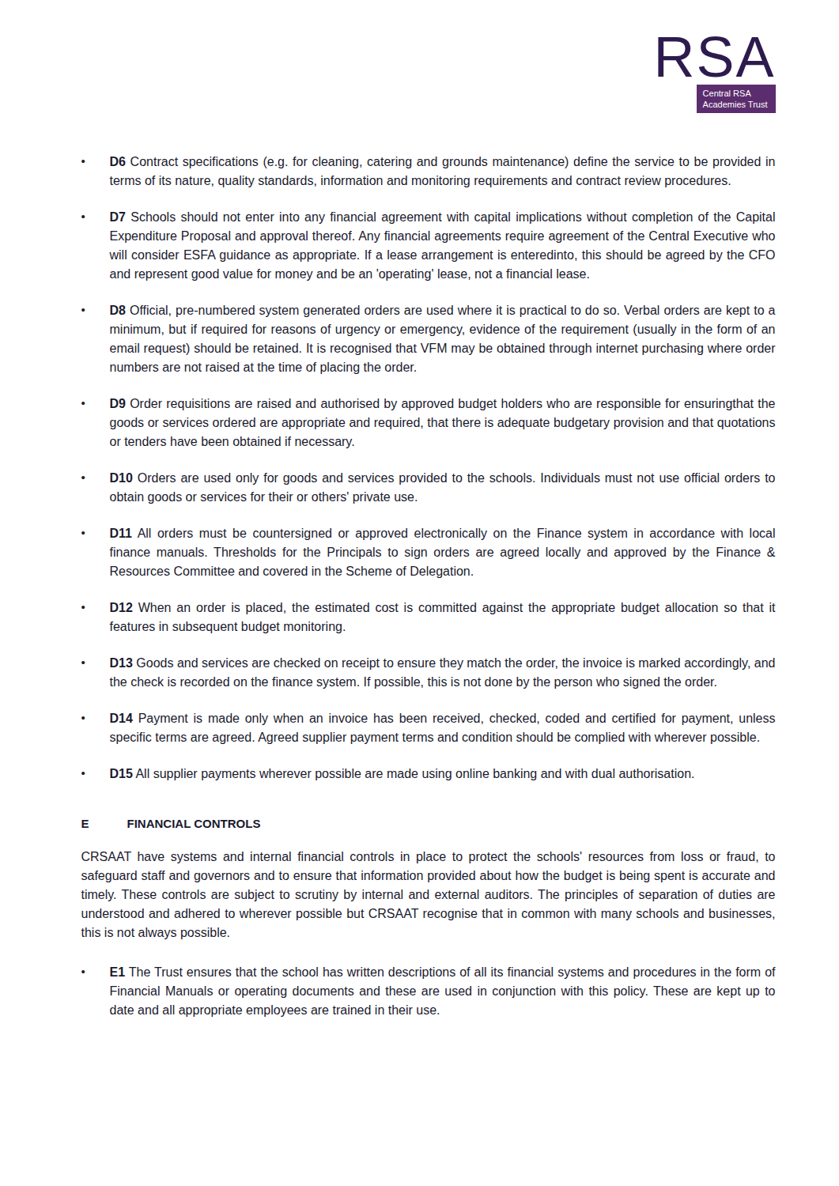RSA
Central RSA
Academies Trust
D6 Contract specifications (e.g. for cleaning, catering and grounds maintenance) define the service to be provided in terms of its nature, quality standards, information and monitoring requirements and contract review procedures.
D7 Schools should not enter into any financial agreement with capital implications without completion of the Capital Expenditure Proposal and approval thereof. Any financial agreements require agreement of the Central Executive who will consider ESFA guidance as appropriate. If a lease arrangement is enteredinto, this should be agreed by the CFO and represent good value for money and be an 'operating' lease, not a financial lease.
D8 Official, pre-numbered system generated orders are used where it is practical to do so. Verbal orders are kept to a minimum, but if required for reasons of urgency or emergency, evidence of the requirement (usually in the form of an email request) should be retained. It is recognised that VFM may be obtained through internet purchasing where order numbers are not raised at the time of placing the order.
D9 Order requisitions are raised and authorised by approved budget holders who are responsible for ensuringthat the goods or services ordered are appropriate and required, that there is adequate budgetary provision and that quotations or tenders have been obtained if necessary.
D10 Orders are used only for goods and services provided to the schools. Individuals must not use official orders to obtain goods or services for their or others' private use.
D11 All orders must be countersigned or approved electronically on the Finance system in accordance with local finance manuals. Thresholds for the Principals to sign orders are agreed locally and approved by the Finance & Resources Committee and covered in the Scheme of Delegation.
D12 When an order is placed, the estimated cost is committed against the appropriate budget allocation so that it features in subsequent budget monitoring.
D13 Goods and services are checked on receipt to ensure they match the order, the invoice is marked accordingly, and the check is recorded on the finance system. If possible, this is not done by the person who signed the order.
D14 Payment is made only when an invoice has been received, checked, coded and certified for payment, unless specific terms are agreed. Agreed supplier payment terms and condition should be complied with wherever possible.
D15 All supplier payments wherever possible are made using online banking and with dual authorisation.
EFINANCIAL CONTROLS
CRSAAT have systems and internal financial controls in place to protect the schools' resources from loss or fraud, to safeguard staff and governors and to ensure that information provided about how the budget is being spent is accurate and timely. These controls are subject to scrutiny by internal and external auditors. The principles of separation of duties are understood and adhered to wherever possible but CRSAAT recognise that in common with many schools and businesses, this is not always possible.
E1 The Trust ensures that the school has written descriptions of all its financial systems and procedures in the form of Financial Manuals or operating documents and these are used in conjunction with this policy. These are kept up to date and all appropriate employees are trained in their use.